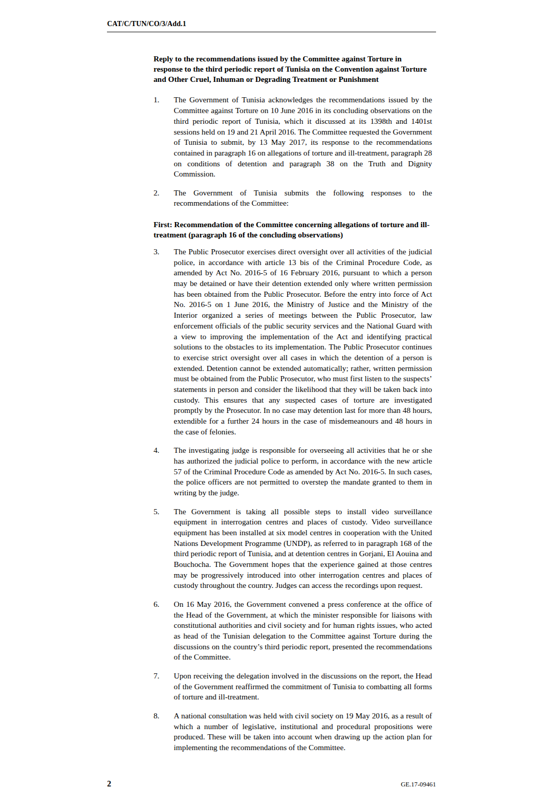CAT/C/TUN/CO/3/Add.1
Reply to the recommendations issued by the Committee against Torture in response to the third periodic report of Tunisia on the Convention against Torture and Other Cruel, Inhuman or Degrading Treatment or Punishment
1. The Government of Tunisia acknowledges the recommendations issued by the Committee against Torture on 10 June 2016 in its concluding observations on the third periodic report of Tunisia, which it discussed at its 1398th and 1401st sessions held on 19 and 21 April 2016. The Committee requested the Government of Tunisia to submit, by 13 May 2017, its response to the recommendations contained in paragraph 16 on allegations of torture and ill-treatment, paragraph 28 on conditions of detention and paragraph 38 on the Truth and Dignity Commission.
2. The Government of Tunisia submits the following responses to the recommendations of the Committee:
First: Recommendation of the Committee concerning allegations of torture and ill-treatment (paragraph 16 of the concluding observations)
3. The Public Prosecutor exercises direct oversight over all activities of the judicial police, in accordance with article 13 bis of the Criminal Procedure Code, as amended by Act No. 2016-5 of 16 February 2016, pursuant to which a person may be detained or have their detention extended only where written permission has been obtained from the Public Prosecutor. Before the entry into force of Act No. 2016-5 on 1 June 2016, the Ministry of Justice and the Ministry of the Interior organized a series of meetings between the Public Prosecutor, law enforcement officials of the public security services and the National Guard with a view to improving the implementation of the Act and identifying practical solutions to the obstacles to its implementation. The Public Prosecutor continues to exercise strict oversight over all cases in which the detention of a person is extended. Detention cannot be extended automatically; rather, written permission must be obtained from the Public Prosecutor, who must first listen to the suspects’ statements in person and consider the likelihood that they will be taken back into custody. This ensures that any suspected cases of torture are investigated promptly by the Prosecutor. In no case may detention last for more than 48 hours, extendible for a further 24 hours in the case of misdemeanours and 48 hours in the case of felonies.
4. The investigating judge is responsible for overseeing all activities that he or she has authorized the judicial police to perform, in accordance with the new article 57 of the Criminal Procedure Code as amended by Act No. 2016-5. In such cases, the police officers are not permitted to overstep the mandate granted to them in writing by the judge.
5. The Government is taking all possible steps to install video surveillance equipment in interrogation centres and places of custody. Video surveillance equipment has been installed at six model centres in cooperation with the United Nations Development Programme (UNDP), as referred to in paragraph 168 of the third periodic report of Tunisia, and at detention centres in Gorjani, El Aouina and Bouchocha. The Government hopes that the experience gained at those centres may be progressively introduced into other interrogation centres and places of custody throughout the country. Judges can access the recordings upon request.
6. On 16 May 2016, the Government convened a press conference at the office of the Head of the Government, at which the minister responsible for liaisons with constitutional authorities and civil society and for human rights issues, who acted as head of the Tunisian delegation to the Committee against Torture during the discussions on the country’s third periodic report, presented the recommendations of the Committee.
7. Upon receiving the delegation involved in the discussions on the report, the Head of the Government reaffirmed the commitment of Tunisia to combatting all forms of torture and ill-treatment.
8. A national consultation was held with civil society on 19 May 2016, as a result of which a number of legislative, institutional and procedural propositions were produced. These will be taken into account when drawing up the action plan for implementing the recommendations of the Committee.
2 GE.17-09461